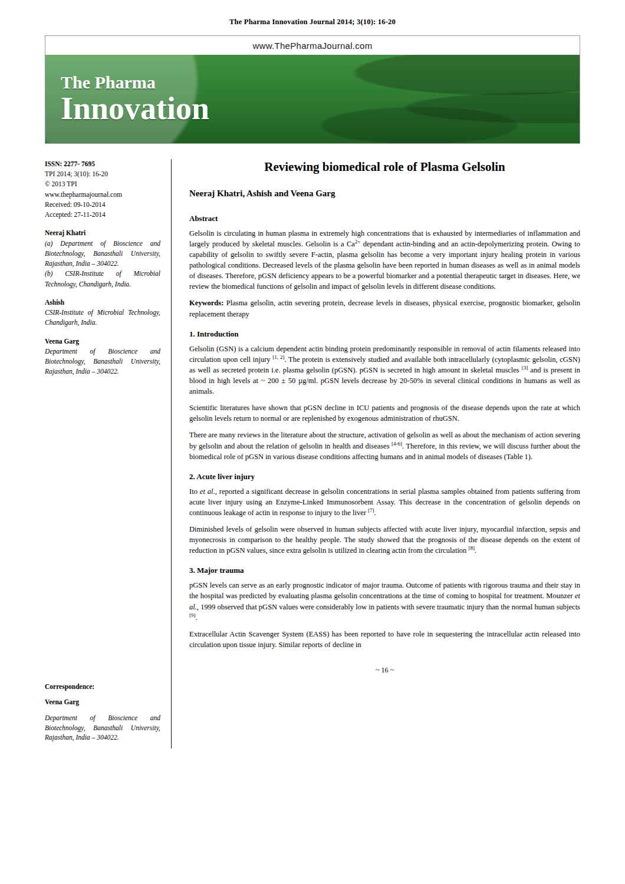The Pharma Innovation Journal 2014; 3(10): 16-20
www.ThePharmaJournal.com
The Pharma Innovation
ISSN: 2277- 7695
TPI 2014; 3(10): 16-20
© 2013 TPI
www.thepharmajournal.com
Received: 09-10-2014
Accepted: 27-11-2014
Neeraj Khatri
(a) Department of Bioscience and Biotechnology, Banasthali University, Rajasthan, India – 304022.
(b) CSIR-Institute of Microbial Technology, Chandigarh, India.
Ashish
CSIR-Institute of Microbial Technology, Chandigarh, India.
Veena Garg
Department of Bioscience and Biotechnology, Banasthali University, Rajasthan, India – 304022.
Correspondence:
Veena Garg
Department of Bioscience and Biotechnology, Banasthali University, Rajasthan, India – 304022.
Reviewing biomedical role of Plasma Gelsolin
Neeraj Khatri, Ashish and Veena Garg
Abstract
Gelsolin is circulating in human plasma in extremely high concentrations that is exhausted by intermediaries of inflammation and largely produced by skeletal muscles. Gelsolin is a Ca2+ dependant actin-binding and an actin-depolymerizing protein. Owing to capability of gelsolin to swiftly severe F-actin, plasma gelsolin has become a very important injury healing protein in various pathological conditions. Decreased levels of the plasma gelsolin have been reported in human diseases as well as in animal models of diseases. Therefore, pGSN deficiency appears to be a powerful biomarker and a potential therapeutic target in diseases. Here, we review the biomedical functions of gelsolin and impact of gelsolin levels in different disease conditions.
Keywords: Plasma gelsolin, actin severing protein, decrease levels in diseases, physical exercise, prognostic biomarker, gelsolin replacement therapy
1. Introduction
Gelsolin (GSN) is a calcium dependent actin binding protein predominantly responsible in removal of actin filaments released into circulation upon cell injury [1, 2]. The protein is extensively studied and available both intracellularly (cytoplasmic gelsolin, cGSN) as well as secreted protein i.e. plasma gelsolin (pGSN). pGSN is secreted in high amount in skeletal muscles [3] and is present in blood in high levels at ~ 200 ± 50 µg/ml. pGSN levels decrease by 20-50% in several clinical conditions in humans as well as animals.
Scientific literatures have shown that pGSN decline in ICU patients and prognosis of the disease depends upon the rate at which gelsolin levels return to normal or are replenished by exogenous administration of rhuGSN.
There are many reviews in the literature about the structure, activation of gelsolin as well as about the mechanism of action severing by gelsolin and about the relation of gelsolin in health and diseases [4-6]. Therefore, in this review, we will discuss further about the biomedical role of pGSN in various disease conditions affecting humans and in animal models of diseases (Table 1).
2. Acute liver injury
Ito et al., reported a significant decrease in gelsolin concentrations in serial plasma samples obtained from patients suffering from acute liver injury using an Enzyme-Linked Immunosorbent Assay. This decrease in the concentration of gelsolin depends on continuous leakage of actin in response to injury to the liver [7].
Diminished levels of gelsolin were observed in human subjects affected with acute liver injury, myocardial infarction, sepsis and myonecrosis in comparison to the healthy people. The study showed that the prognosis of the disease depends on the extent of reduction in pGSN values, since extra gelsolin is utilized in clearing actin from the circulation [8].
3. Major trauma
pGSN levels can serve as an early prognostic indicator of major trauma. Outcome of patients with rigorous trauma and their stay in the hospital was predicted by evaluating plasma gelsolin concentrations at the time of coming to hospital for treatment. Mounzer et al., 1999 observed that pGSN values were considerably low in patients with severe traumatic injury than the normal human subjects [9].
Extracellular Actin Scavenger System (EASS) has been reported to have role in sequestering the intracellular actin released into circulation upon tissue injury. Similar reports of decline in
~ 16 ~